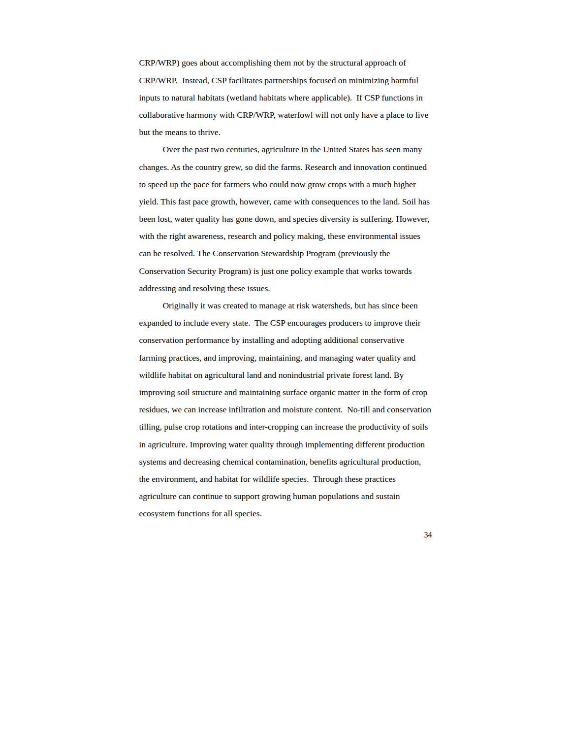CRP/WRP) goes about accomplishing them not by the structural approach of CRP/WRP. Instead, CSP facilitates partnerships focused on minimizing harmful inputs to natural habitats (wetland habitats where applicable). If CSP functions in collaborative harmony with CRP/WRP, waterfowl will not only have a place to live but the means to thrive.
Over the past two centuries, agriculture in the United States has seen many changes. As the country grew, so did the farms. Research and innovation continued to speed up the pace for farmers who could now grow crops with a much higher yield. This fast pace growth, however, came with consequences to the land. Soil has been lost, water quality has gone down, and species diversity is suffering. However, with the right awareness, research and policy making, these environmental issues can be resolved. The Conservation Stewardship Program (previously the Conservation Security Program) is just one policy example that works towards addressing and resolving these issues.
Originally it was created to manage at risk watersheds, but has since been expanded to include every state. The CSP encourages producers to improve their conservation performance by installing and adopting additional conservative farming practices, and improving, maintaining, and managing water quality and wildlife habitat on agricultural land and nonindustrial private forest land. By improving soil structure and maintaining surface organic matter in the form of crop residues, we can increase infiltration and moisture content. No-till and conservation tilling, pulse crop rotations and inter-cropping can increase the productivity of soils in agriculture. Improving water quality through implementing different production systems and decreasing chemical contamination, benefits agricultural production, the environment, and habitat for wildlife species. Through these practices agriculture can continue to support growing human populations and sustain ecosystem functions for all species.
34